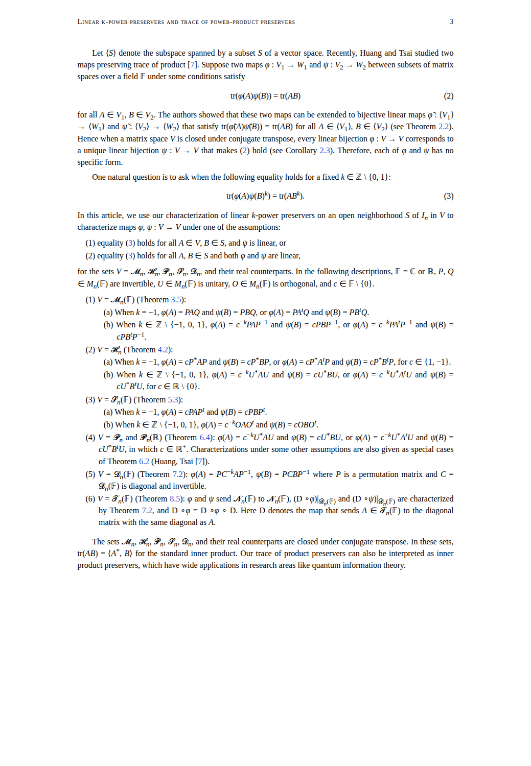Linear k-power preservers and trace of power-product preservers 3
Let ⟨S⟩ denote the subspace spanned by a subset S of a vector space. Recently, Huang and Tsai studied two maps preserving trace of product [7]. Suppose two maps φ : V1 → W1 and ψ : V2 → W2 between subsets of matrix spaces over a field 𝔽 under some conditions satisfy
tr(φ(A)ψ(B)) = tr(AB)
(2)
for all A ∈ V1, B ∈ V2. The authors showed that these two maps can be extended to bijective linear maps φ̃ : ⟨V1⟩ → ⟨W1⟩ and ψ̃ : ⟨V2⟩ → ⟨W2⟩ that satisfy tr(φ̃(A)ψ̃(B)) = tr(AB) for all A ∈ ⟨V1⟩, B ∈ ⟨V2⟩ (see Theorem 2.2). Hence when a matrix space V is closed under conjugate transpose, every linear bijection φ : V → V corresponds to a unique linear bijection ψ : V → V that makes (2) hold (see Corollary 2.3). Therefore, each of φ and ψ has no specific form.
One natural question is to ask when the following equality holds for a fixed k ∈ ℤ \ {0, 1}:
tr(φ(A)ψ(B)k) = tr(ABk).
(3)
In this article, we use our characterization of linear k-power preservers on an open neighborhood S of In in V to characterize maps φ, ψ : V → V under one of the assumptions:
(1) equality (3) holds for all A ∈ V, B ∈ S, and ψ is linear, or
(2) equality (3) holds for all A, B ∈ S and both φ and ψ are linear,
for the sets V = 𝓜n, 𝓗n, 𝓟n, 𝓢n, 𝓓n, and their real counterparts. In the following descriptions, 𝔽 = ℂ or ℝ, P, Q ∈ Mn(𝔽) are invertible, U ∈ Mn(𝔽) is unitary, O ∈ Mn(𝔽) is orthogonal, and c ∈ 𝔽 \ {0}.
(1) V = 𝓜n(𝔽) (Theorem 3.5):
(a) When k = −1, φ(A) = PAQ and ψ(B) = PBQ, or φ(A) = PAtQ and ψ(B) = PBtQ.
(b) When k ∈ ℤ \ {−1, 0, 1}, φ(A) = c−kPAP−1 and ψ(B) = cPBP−1, or φ(A) = c−kPAtP−1 and ψ(B) = cPBtP−1.
(2) V = 𝓗n (Theorem 4.2):
(a) When k = −1, φ(A) = cP*AP and ψ(B) = cP*BP, or φ(A) = cP*AtP and ψ(B) = cP*BtP, for c ∈ {1, −1}.
(b) When k ∈ ℤ \ {−1, 0, 1}, φ(A) = c−kU*AU and ψ(B) = cU*BU, or φ(A) = c−kU*AtU and ψ(B) = cU*BtU, for c ∈ ℝ \ {0}.
(3) V = 𝓢n(𝔽) (Theorem 5.3):
(a) When k = −1, φ(A) = cPAPt and ψ(B) = cPBPt.
(b) When k ∈ ℤ \ {−1, 0, 1}, φ(A) = c−kOAOt and ψ(B) = cOBOt.
(4) V = 𝓟n and 𝓟n(ℝ) (Theorem 6.4): φ(A) = c−kU*AU and ψ(B) = cU*BU, or φ(A) = c−kU*AtU and ψ(B) = cU*BtU, in which c ∈ ℝ+. Characterizations under some other assumptions are also given as special cases of Theorem 6.2 (Huang, Tsai [7]).
(5) V = 𝓓n(𝔽) (Theorem 7.2): φ(A) = PC−kAP−1, ψ(B) = PCBP−1 where P is a permutation matrix and C = 𝓓n(𝔽) is diagonal and invertible.
(6) V = 𝓣n(𝔽) (Theorem 8.5): φ and ψ send 𝓝n(𝔽) to 𝓝n(𝔽), (D ∘φ)|𝓓n(𝔽) and (D ∘ψ)|𝓓n(𝔽) are characterized by Theorem 7.2, and D ∘φ = D ∘φ ∘ D. Here D denotes the map that sends A ∈ 𝓣n(𝔽) to the diagonal matrix with the same diagonal as A.
The sets 𝓜n, 𝓗n, 𝓟n, 𝓢n, 𝓓n, and their real counterparts are closed under conjugate transpose. In these sets, tr(AB) = ⟨A*, B⟩ for the standard inner product. Our trace of product preservers can also be interpreted as inner product preservers, which have wide applications in research areas like quantum information theory.